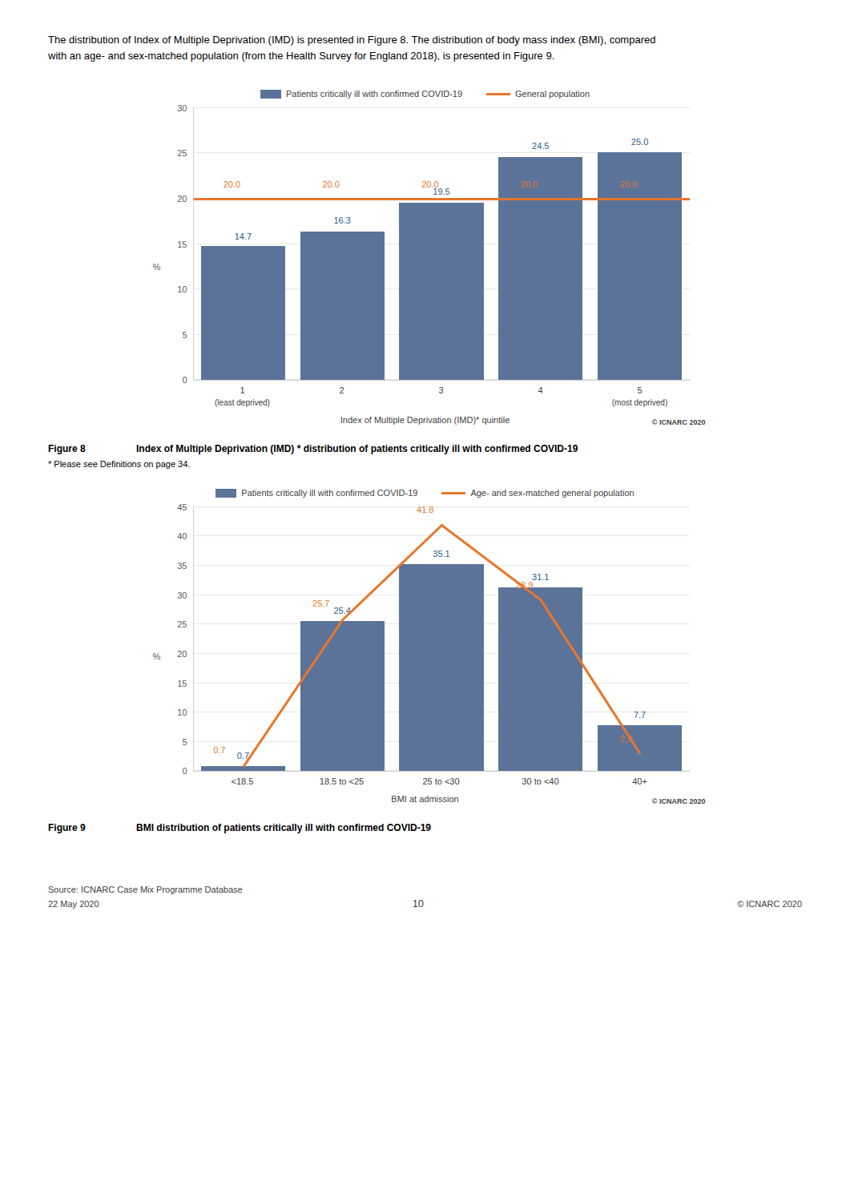The distribution of Index of Multiple Deprivation (IMD) is presented in Figure 8. The distribution of body mass index (BMI), compared with an age- and sex-matched population (from the Health Survey for England 2018), is presented in Figure 9.
Patients critically ill with confirmed COVID-19
General population
%
30
25
20
15
10
5
0
14.7
16.3
19.5
24.5
25.0
20.0
20.0
20.0
20.0
20.0
1(least deprived)
2
3
4
5(most deprived)
Index of Multiple Deprivation (IMD)* quintile © ICNARC 2020
Figure 8 Index of Multiple Deprivation (IMD) * distribution of patients critically ill with confirmed COVID-19
* Please see Definitions on page 34.
Patients critically ill with confirmed COVID-19
Age- and sex-matched general population
%
45
40
35
30
25
20
15
10
5
0
0.7
25.4
35.1
31.1
7.7
0.7
25.7
41.8
28.9
2.9
<18.5
18.5 to <25
25 to <30
30 to <40
40+
BMI at admission © ICNARC 2020
Figure 9 BMI distribution of patients critically ill with confirmed COVID-19
Source: ICNARC Case Mix Programme Database
22 May 2020 10 © ICNARC 2020